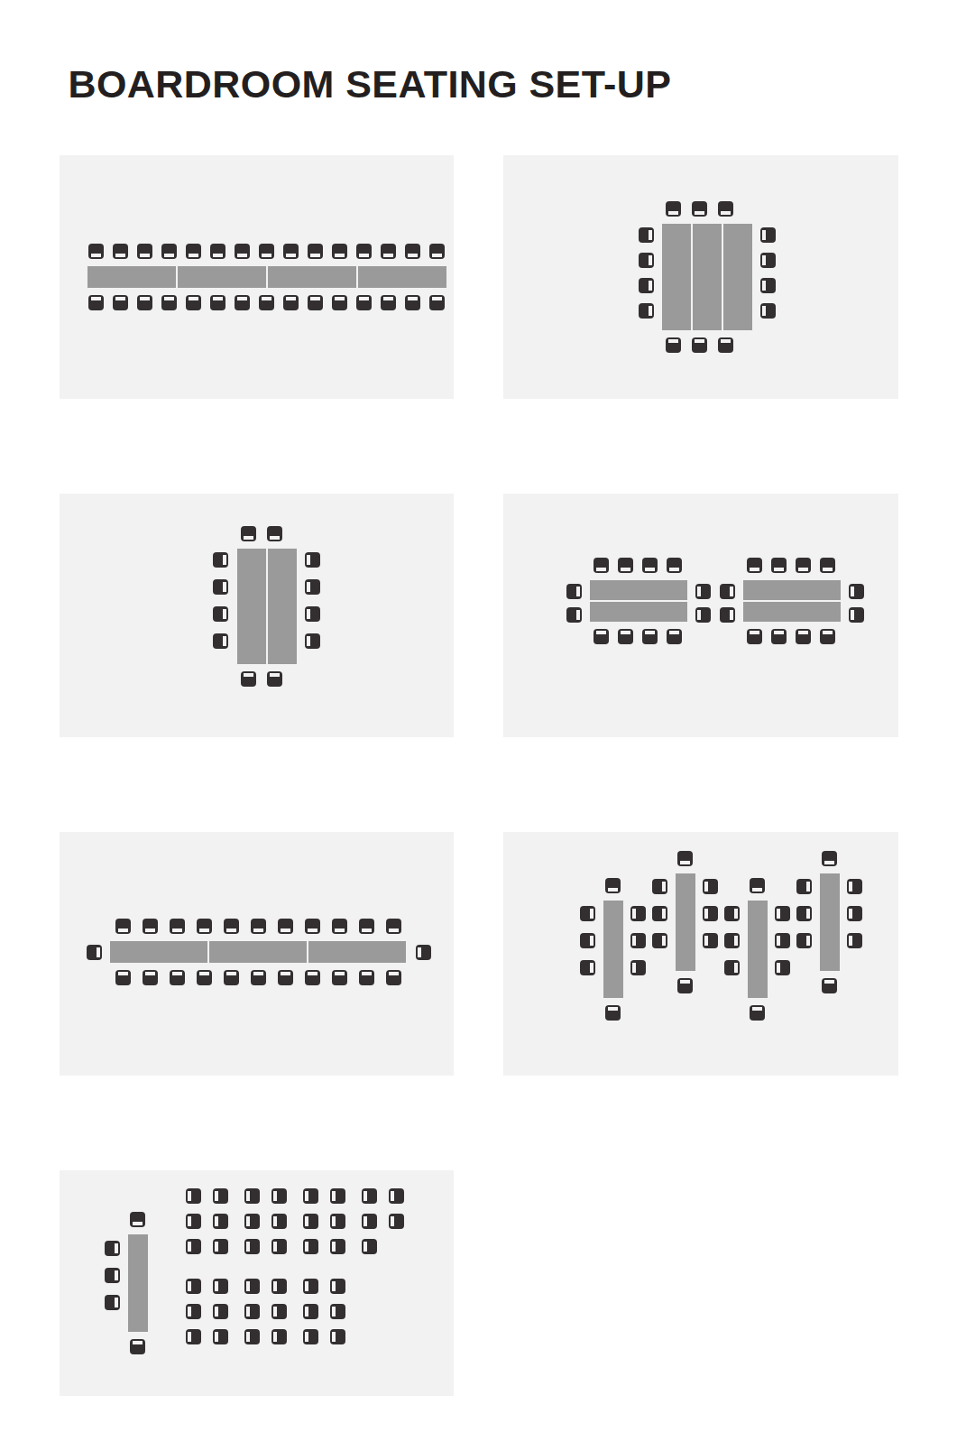BOARDROOM SEATING SET-UP